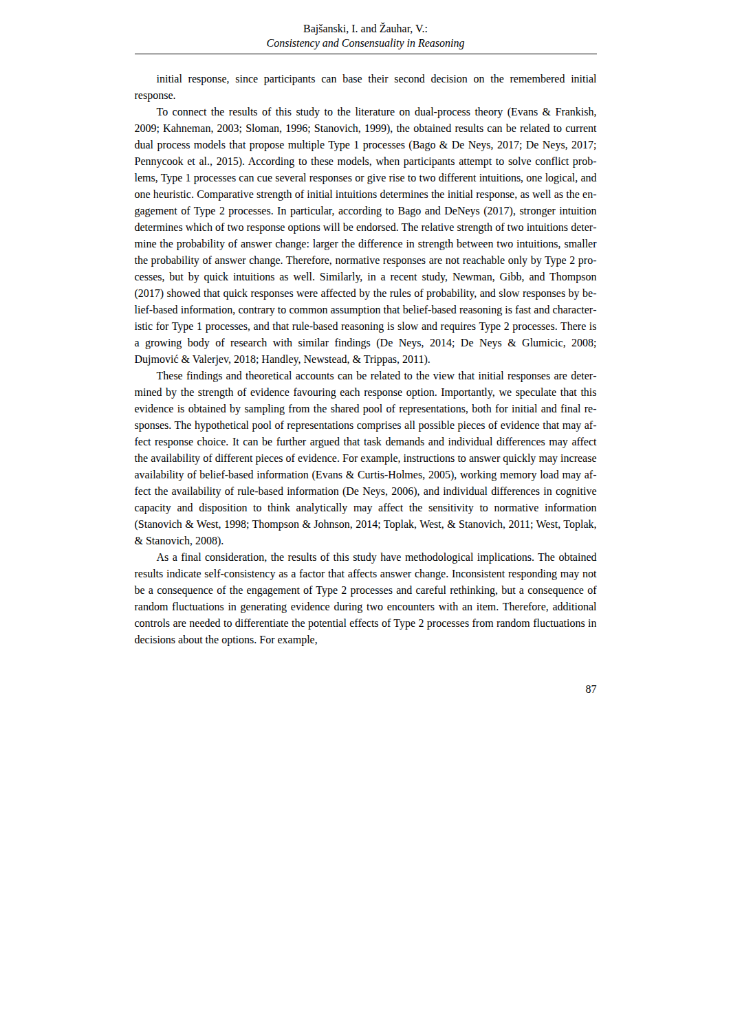Bajšanski, I. and Žauhar, V.:
Consistency and Consensuality in Reasoning
initial response, since participants can base their second decision on the remembered initial response.
To connect the results of this study to the literature on dual-process theory (Evans & Frankish, 2009; Kahneman, 2003; Sloman, 1996; Stanovich, 1999), the obtained results can be related to current dual process models that propose multiple Type 1 processes (Bago & De Neys, 2017; De Neys, 2017; Pennycook et al., 2015). According to these models, when participants attempt to solve conflict problems, Type 1 processes can cue several responses or give rise to two different intuitions, one logical, and one heuristic. Comparative strength of initial intuitions determines the initial response, as well as the engagement of Type 2 processes. In particular, according to Bago and DeNeys (2017), stronger intuition determines which of two response options will be endorsed. The relative strength of two intuitions determine the probability of answer change: larger the difference in strength between two intuitions, smaller the probability of answer change. Therefore, normative responses are not reachable only by Type 2 processes, but by quick intuitions as well. Similarly, in a recent study, Newman, Gibb, and Thompson (2017) showed that quick responses were affected by the rules of probability, and slow responses by belief-based information, contrary to common assumption that belief-based reasoning is fast and characteristic for Type 1 processes, and that rule-based reasoning is slow and requires Type 2 processes. There is a growing body of research with similar findings (De Neys, 2014; De Neys & Glumicic, 2008; Dujmović & Valerjev, 2018; Handley, Newstead, & Trippas, 2011).
These findings and theoretical accounts can be related to the view that initial responses are determined by the strength of evidence favouring each response option. Importantly, we speculate that this evidence is obtained by sampling from the shared pool of representations, both for initial and final responses. The hypothetical pool of representations comprises all possible pieces of evidence that may affect response choice. It can be further argued that task demands and individual differences may affect the availability of different pieces of evidence. For example, instructions to answer quickly may increase availability of belief-based information (Evans & Curtis-Holmes, 2005), working memory load may affect the availability of rule-based information (De Neys, 2006), and individual differences in cognitive capacity and disposition to think analytically may affect the sensitivity to normative information (Stanovich & West, 1998; Thompson & Johnson, 2014; Toplak, West, & Stanovich, 2011; West, Toplak, & Stanovich, 2008).
As a final consideration, the results of this study have methodological implications. The obtained results indicate self-consistency as a factor that affects answer change. Inconsistent responding may not be a consequence of the engagement of Type 2 processes and careful rethinking, but a consequence of random fluctuations in generating evidence during two encounters with an item. Therefore, additional controls are needed to differentiate the potential effects of Type 2 processes from random fluctuations in decisions about the options. For example,
87